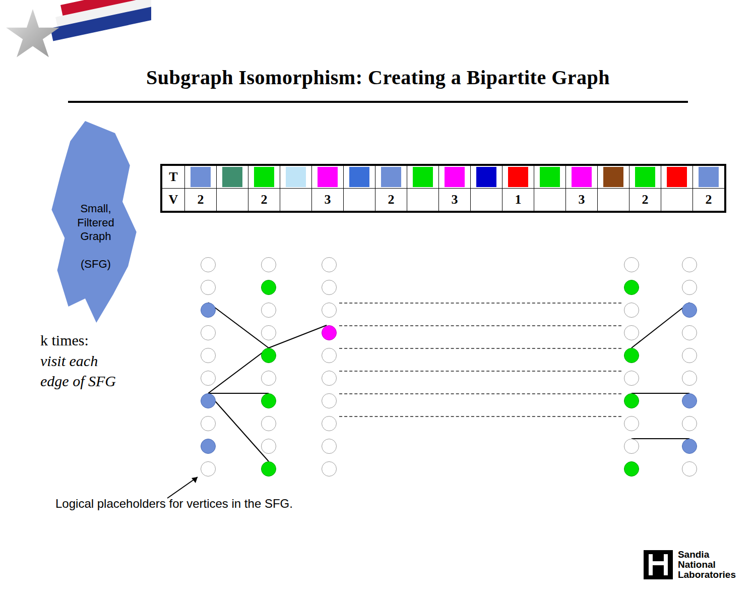Subgraph Isomorphism: Creating a Bipartite Graph
Small,
Filtered
Graph
(SFG)
k times:
visit each
edge of SFG
| T | | | | | | | | | | | | | | | | | |
| V | 2 | | 2 | | 3 | | 2 | | 3 | | 1 | | 3 | | 2 | | 2 |
Logical placeholders for vertices in the SFG.
Sandia
National
Laboratories